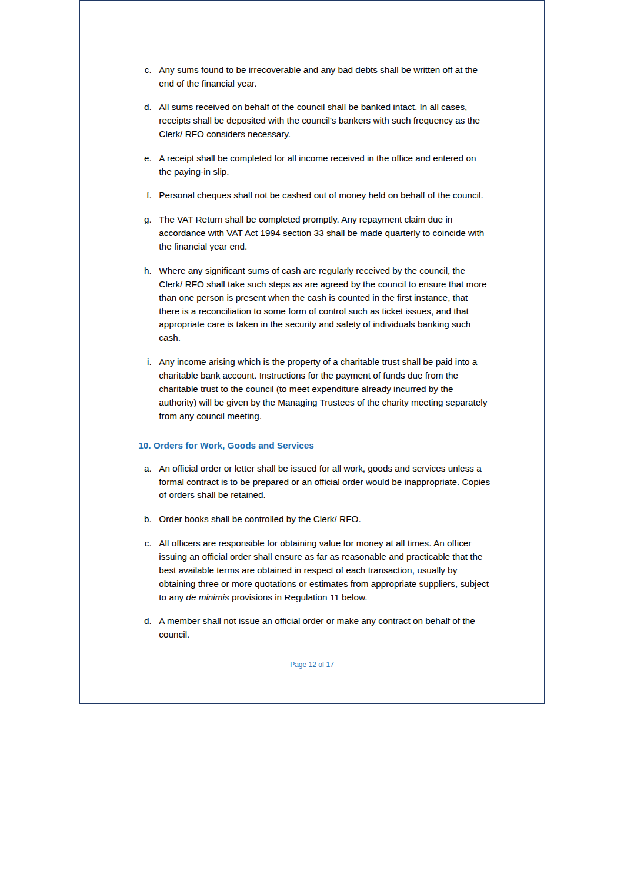Any sums found to be irrecoverable and any bad debts shall be written off at the end of the financial year.
All sums received on behalf of the council shall be banked intact. In all cases, receipts shall be deposited with the council's bankers with such frequency as the Clerk/ RFO considers necessary.
A receipt shall be completed for all income received in the office and entered on the paying-in slip.
Personal cheques shall not be cashed out of money held on behalf of the council.
The VAT Return shall be completed promptly. Any repayment claim due in accordance with VAT Act 1994 section 33 shall be made quarterly to coincide with the financial year end.
Where any significant sums of cash are regularly received by the council, the Clerk/ RFO shall take such steps as are agreed by the council to ensure that more than one person is present when the cash is counted in the first instance, that there is a reconciliation to some form of control such as ticket issues, and that appropriate care is taken in the security and safety of individuals banking such cash.
Any income arising which is the property of a charitable trust shall be paid into a charitable bank account. Instructions for the payment of funds due from the charitable trust to the council (to meet expenditure already incurred by the authority) will be given by the Managing Trustees of the charity meeting separately from any council meeting.
10. Orders for Work, Goods and Services
An official order or letter shall be issued for all work, goods and services unless a formal contract is to be prepared or an official order would be inappropriate. Copies of orders shall be retained.
Order books shall be controlled by the Clerk/ RFO.
All officers are responsible for obtaining value for money at all times. An officer issuing an official order shall ensure as far as reasonable and practicable that the best available terms are obtained in respect of each transaction, usually by obtaining three or more quotations or estimates from appropriate suppliers, subject to any de minimis provisions in Regulation 11 below.
A member shall not issue an official order or make any contract on behalf of the council.
Page 12 of 17